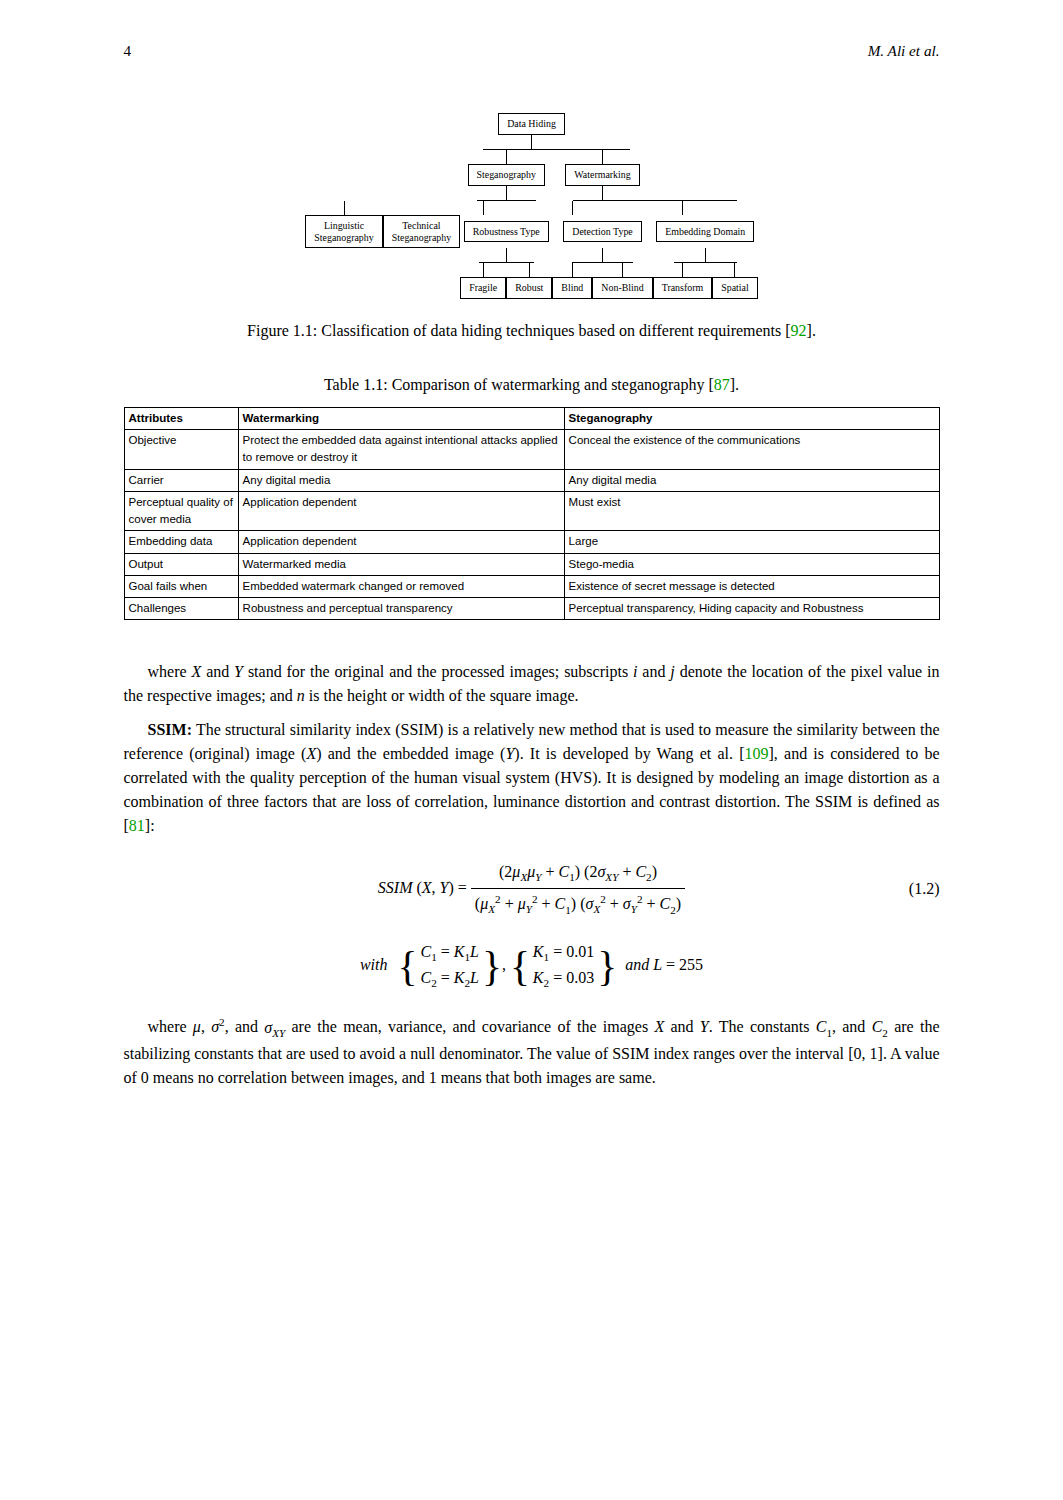4 M. Ali et al.
| Data Hiding |
| | Steganography | Watermarking | |
| Linguistic Steganography | Technical Steganography | Robustness Type | Detection Type | Embedding Domain |
| | Fragile | Robust | Blind | Non-Blind | Transform | Spatial |
Figure 1.1: Classification of data hiding techniques based on different requirements [92].
Table 1.1: Comparison of watermarking and steganography [87].
| Attributes | Watermarking | Steganography |
| --- | --- | --- |
| Objective | Protect the embedded data against intentional attacks applied to remove or destroy it | Conceal the existence of the communications |
| Carrier | Any digital media | Any digital media |
| Perceptual quality of cover media | Application dependent | Must exist |
| Embedding data | Application dependent | Large |
| Output | Watermarked media | Stego-media |
| Goal fails when | Embedded watermark changed or removed | Existence of secret message is detected |
| Challenges | Robustness and perceptual transparency | Perceptual transparency, Hiding capacity and Robustness |
where X and Y stand for the original and the processed images; subscripts i and j denote the location of the pixel value in the respective images; and n is the height or width of the square image.
SSIM: The structural similarity index (SSIM) is a relatively new method that is used to measure the similarity between the reference (original) image (X) and the embedded image (Y). It is developed by Wang et al. [109], and is considered to be correlated with the quality perception of the human visual system (HVS). It is designed by modeling an image distortion as a combination of three factors that are loss of correlation, luminance distortion and contrast distortion. The SSIM is defined as [81]:
SSIM (X, Y) = (2μXμY + C1) (2σXY + C2) (μX2 + μY2 + C1) (σX2 + σY2 + C2)
(1.2)
with { C1 = K1L
C2 = K2L } , { K1 = 0.01
K2 = 0.03 } and L = 255
where μ, σ2, and σXY are the mean, variance, and covariance of the images X and Y. The constants C1, and C2 are the stabilizing constants that are used to avoid a null denominator. The value of SSIM index ranges over the interval [0, 1]. A value of 0 means no correlation between images, and 1 means that both images are same.